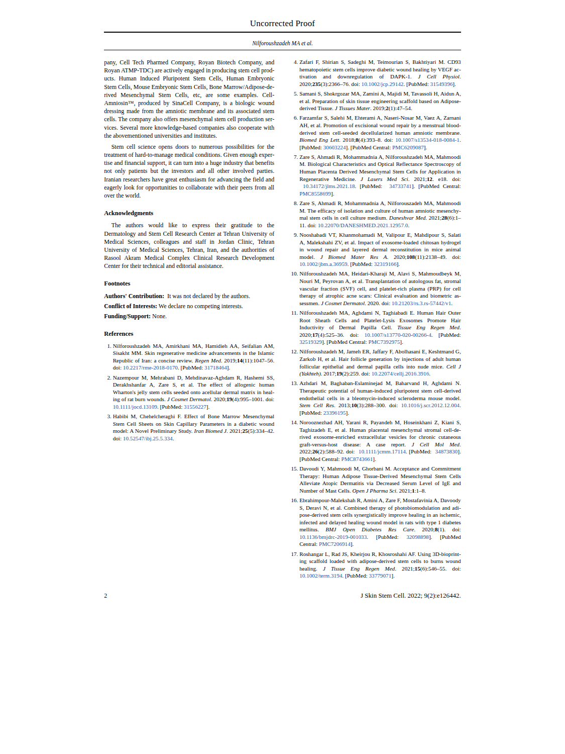Uncorrected Proof
Nilforoushzadeh MA et al.
pany, Cell Tech Pharmed Company, Royan Biotech Company, and Royan ATMP-TDC) are actively engaged in producing stem cell products. Human Induced Pluripotent Stem Cells, Human Embryonic Stem Cells, Mouse Embryonic Stem Cells, Bone Marrow/Adipose-derived Mesenchymal Stem Cells, etc, are some examples. Cell-Amniosin™, produced by SinaCell Company, is a biologic wound dressing made from the amniotic membrane and its associated stem cells. The company also offers mesenchymal stem cell production services. Several more knowledge-based companies also cooperate with the abovementioned universities and institutes.
Stem cell science opens doors to numerous possibilities for the treatment of hard-to-manage medical conditions. Given enough expertise and financial support, it can turn into a huge industry that benefits not only patients but the investors and all other involved parties. Iranian researchers have great enthusiasm for advancing the field and eagerly look for opportunities to collaborate with their peers from all over the world.
Acknowledgments
The authors would like to express their gratitude to the Dermatology and Stem Cell Research Center at Tehran University of Medical Sciences, colleagues and staff in Jordan Clinic, Tehran University of Medical Sciences, Tehran, Iran, and the authorities of Rasool Akram Medical Complex Clinical Research Development Center for their technical and editorial assistance.
Footnotes
Authors' Contribution: It was not declared by the authors.
Conflict of Interests: We declare no competing interests.
Funding/Support: None.
References
Nilforoushzadeh MA, Amirkhani MA, Hamidieh AA, Seifalian AM, Sisakht MM. Skin regenerative medicine advancements in the Islamic Republic of Iran: a concise review. Regen Med. 2019;14(11):1047–56. doi: 10.2217/rme-2018-0170. [PubMed: 31718464].
Nazempour M, Mehrabani D, Mehdinavaz-Aghdam R, Hashemi SS, Derakhshanfar A, Zare S, et al. The effect of allogenic human Wharton's jelly stem cells seeded onto acellular dermal matrix in healing of rat burn wounds. J Cosmet Dermatol. 2020;19(4):995–1001. doi: 10.1111/jocd.13109. [PubMed: 31556227].
Habibi M, Chehelcheraghi F. Effect of Bone Marrow Mesenchymal Stem Cell Sheets on Skin Capillary Parameters in a diabetic wound model: A Novel Preliminary Study. Iran Biomed J. 2021;25(5):334–42. doi: 10.52547/ibj.25.5.334.
Zafari F, Shirian S, Sadeghi M, Teimourian S, Bakhtiyari M. CD93 hematopoietic stem cells improve diabetic wound healing by VEGF activation and downregulation of DAPK-1. J Cell Physiol. 2020;235(3):2366–76. doi: 10.1002/jcp.29142. [PubMed: 31549396].
Samani S, Shokrgozar MA, Zamini A, Majidi M, Tavassoli H, Aidun A, et al. Preparation of skin tissue engineering scaffold based on Adipose-derived Tissue. J Tissues Mater. 2019;2(1):47–54.
Farzamfar S, Salehi M, Ehterami A, Naseri-Nosar M, Vaez A, Zarnani AH, et al. Promotion of excisional wound repair by a menstrual blood-derived stem cell-seeded decellularized human amniotic membrane. Biomed Eng Lett. 2018;8(4):393–8. doi: 10.1007/s13534-018-0084-1. [PubMed: 30603224]. [PubMed Central: PMC6209087].
Zare S, Ahmadi R, Mohammadnia A, Nilforoushzadeh MA, Mahmoodi M. Biological Characteristics and Optical Reflectance Spectroscopy of Human Placenta Derived Mesenchymal Stem Cells for Application in Regenerative Medicine. J Lasers Med Sci. 2021;12. e18. doi: 10.34172/jlms.2021.18. [PubMed: 34733741]. [PubMed Central: PMC8558699].
Zare S, Ahmadi R, Mohammadnia A, Nilforouszadeh MA, Mahmoodi M. The efficacy of isolation and culture of human amniotic mesenchymal stem cells in cell culture medium. Daneshvar Med. 2021;28(6):1–11. doi: 10.22070/DANESHMED.2021.12957.0.
Nooshabadi VT, Khanmohamadi M, Valipour E, Mahdipour S, Salati A, Malekshahi ZV, et al. Impact of exosome-loaded chitosan hydrogel in wound repair and layered dermal reconstitution in mice animal model. J Biomed Mater Res A. 2020;108(11):2138–49. doi: 10.1002/jbm.a.36959. [PubMed: 32319166].
Nilforoushzadeh MA, Heidari-Kharaji M, Alavi S, Mahmoudbeyk M, Nouri M, Peyrovan A, et al. Transplantation of autologous fat, stromal vascular fraction (SVF) cell, and platelet-rich plasma (PRP) for cell therapy of atrophic acne scars: Clinical evaluation and biometric assessmen. J Cosmet Dermatol. 2020. doi: 10.21203/rs.3.rs-57442/v1.
Nilforoushzadeh MA, Aghdami N, Taghiabadi E. Human Hair Outer Root Sheath Cells and Platelet-Lysis Exosomes Promote Hair Inductivity of Dermal Papilla Cell. Tissue Eng Regen Med. 2020;17(4):525–36. doi: 10.1007/s13770-020-00266-4. [PubMed: 32519329]. [PubMed Central: PMC7392975].
Nilforoushzadeh M, Jameh ER, Jaffary F, Abolhasani E, Keshtmand G, Zarkob H, et al. Hair follicle generation by injections of adult human follicular epithelial and dermal papilla cells into nude mice. Cell J (Yakhteh). 2017;19(2):259. doi: 10.22074/cellj.2016.3916.
Azhdari M, Baghaban-Eslaminejad M, Baharvand H, Aghdami N. Therapeutic potential of human-induced pluripotent stem cell-derived endothelial cells in a bleomycin-induced scleroderma mouse model. Stem Cell Res. 2013;10(3):288–300. doi: 10.1016/j.scr.2012.12.004. [PubMed: 23396195].
Norooznezhad AH, Yarani R, Payandeh M, Hoseinkhani Z, Kiani S, Taghizadeh E, et al. Human placental mesenchymal stromal cell-derived exosome-enriched extracellular vesicles for chronic cutaneous graft-versus-host disease: A case report. J Cell Mol Med. 2022;26(2):588–92. doi: 10.1111/jcmm.17114. [PubMed: 34873830]. [PubMed Central: PMC8743661].
Davoudi Y, Mahmoodi M, Ghorbani M. Acceptance and Commitment Therapy: Human Adipose Tissue-Derived Mesenchymal Stem Cells Alleviate Atopic Dermatitis via Decreased Serum Level of IgE and Number of Mast Cells. Open J Pharma Sci. 2021;1:1–8.
Ebrahimpour-Malekshah R, Amini A, Zare F, Mostafavinia A, Davoody S, Deravi N, et al. Combined therapy of photobiomodulation and adipose-derived stem cells synergistically improve healing in an ischemic, infected and delayed healing wound model in rats with type 1 diabetes mellitus. BMJ Open Diabetes Res Care. 2020;8(1). doi: 10.1136/bmjdrc-2019-001033. [PubMed: 32098898]. [PubMed Central: PMC7206914].
Roshangar L, Rad JS, Kheirjou R, Khosroshahi AF. Using 3D-bioprinting scaffold loaded with adipose-derived stem cells to burns wound healing. J Tissue Eng Regen Med. 2021;15(6):546–55. doi: 10.1002/term.3194. [PubMed: 33779071].
2
J Skin Stem Cell. 2022; 9(2):e126442.